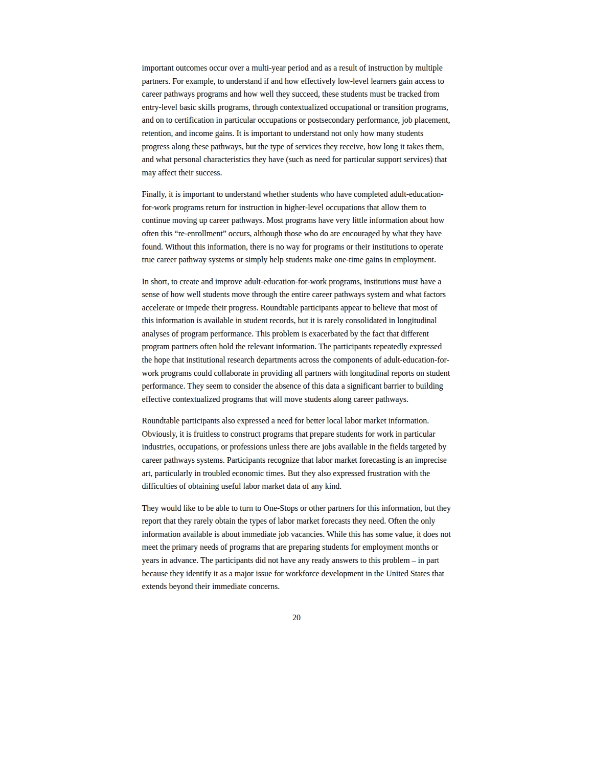important outcomes occur over a multi-year period and as a result of instruction by multiple partners. For example, to understand if and how effectively low-level learners gain access to career pathways programs and how well they succeed, these students must be tracked from entry-level basic skills programs, through contextualized occupational or transition programs, and on to certification in particular occupations or postsecondary performance, job placement, retention, and income gains. It is important to understand not only how many students progress along these pathways, but the type of services they receive, how long it takes them, and what personal characteristics they have (such as need for particular support services) that may affect their success.
Finally, it is important to understand whether students who have completed adult-education-for-work programs return for instruction in higher-level occupations that allow them to continue moving up career pathways. Most programs have very little information about how often this “re-enrollment” occurs, although those who do are encouraged by what they have found. Without this information, there is no way for programs or their institutions to operate true career pathway systems or simply help students make one-time gains in employment.
In short, to create and improve adult-education-for-work programs, institutions must have a sense of how well students move through the entire career pathways system and what factors accelerate or impede their progress. Roundtable participants appear to believe that most of this information is available in student records, but it is rarely consolidated in longitudinal analyses of program performance. This problem is exacerbated by the fact that different program partners often hold the relevant information. The participants repeatedly expressed the hope that institutional research departments across the components of adult-education-for-work programs could collaborate in providing all partners with longitudinal reports on student performance. They seem to consider the absence of this data a significant barrier to building effective contextualized programs that will move students along career pathways.
Roundtable participants also expressed a need for better local labor market information. Obviously, it is fruitless to construct programs that prepare students for work in particular industries, occupations, or professions unless there are jobs available in the fields targeted by career pathways systems. Participants recognize that labor market forecasting is an imprecise art, particularly in troubled economic times. But they also expressed frustration with the difficulties of obtaining useful labor market data of any kind.
They would like to be able to turn to One-Stops or other partners for this information, but they report that they rarely obtain the types of labor market forecasts they need. Often the only information available is about immediate job vacancies. While this has some value, it does not meet the primary needs of programs that are preparing students for employment months or years in advance. The participants did not have any ready answers to this problem – in part because they identify it as a major issue for workforce development in the United States that extends beyond their immediate concerns.
20